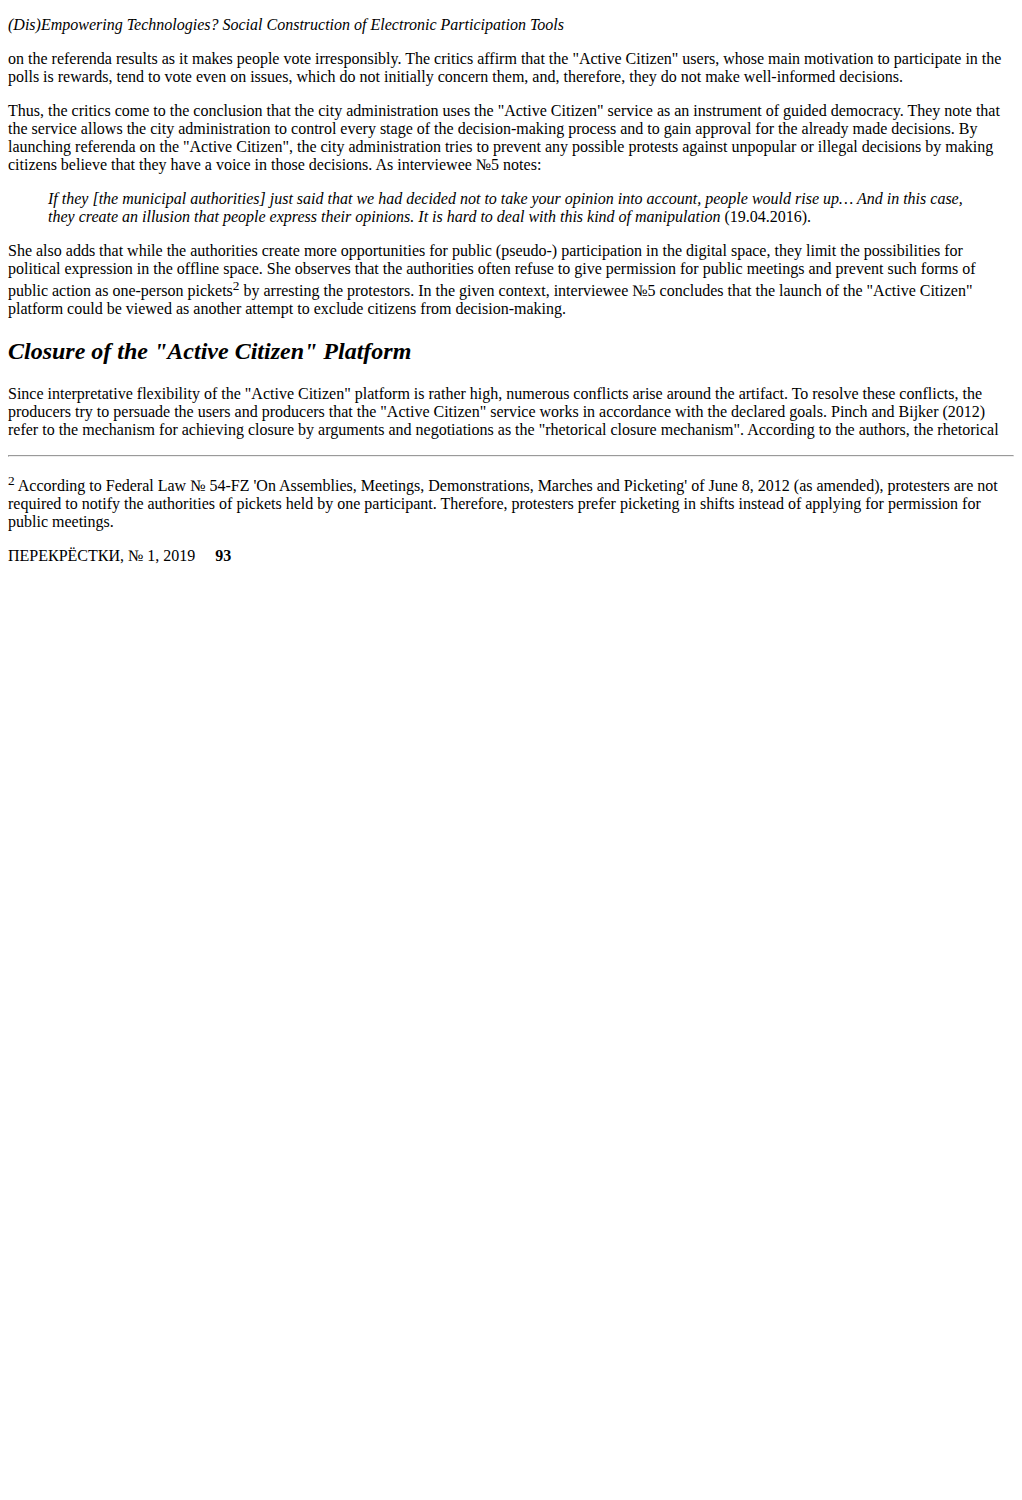(Dis)Empowering Technologies? Social Construction of Electronic Participation Tools
on the referenda results as it makes people vote irresponsibly. The critics affirm that the "Active Citizen" users, whose main motivation to participate in the polls is rewards, tend to vote even on issues, which do not initially concern them, and, therefore, they do not make well-informed decisions.
Thus, the critics come to the conclusion that the city administration uses the "Active Citizen" service as an instrument of guided democracy. They note that the service allows the city administration to control every stage of the decision-making process and to gain approval for the already made decisions. By launching referenda on the "Active Citizen", the city administration tries to prevent any possible protests against unpopular or illegal decisions by making citizens believe that they have a voice in those decisions. As interviewee №5 notes:
If they [the municipal authorities] just said that we had decided not to take your opinion into account, people would rise up… And in this case, they create an illusion that people express their opinions. It is hard to deal with this kind of manipulation (19.04.2016).
She also adds that while the authorities create more opportunities for public (pseudo-) participation in the digital space, they limit the possibilities for political expression in the offline space. She observes that the authorities often refuse to give permission for public meetings and prevent such forms of public action as one-person pickets2 by arresting the protestors. In the given context, interviewee №5 concludes that the launch of the "Active Citizen" platform could be viewed as another attempt to exclude citizens from decision-making.
Closure of the "Active Citizen" Platform
Since interpretative flexibility of the "Active Citizen" platform is rather high, numerous conflicts arise around the artifact. To resolve these conflicts, the producers try to persuade the users and producers that the "Active Citizen" service works in accordance with the declared goals. Pinch and Bijker (2012) refer to the mechanism for achieving closure by arguments and negotiations as the "rhetorical closure mechanism". According to the authors, the rhetorical
2 According to Federal Law № 54-FZ 'On Assemblies, Meetings, Demonstrations, Marches and Picketing' of June 8, 2012 (as amended), protesters are not required to notify the authorities of pickets held by one participant. Therefore, protesters prefer picketing in shifts instead of applying for permission for public meetings.
ПЕРЕКРЁСТКИ, № 1, 2019 93